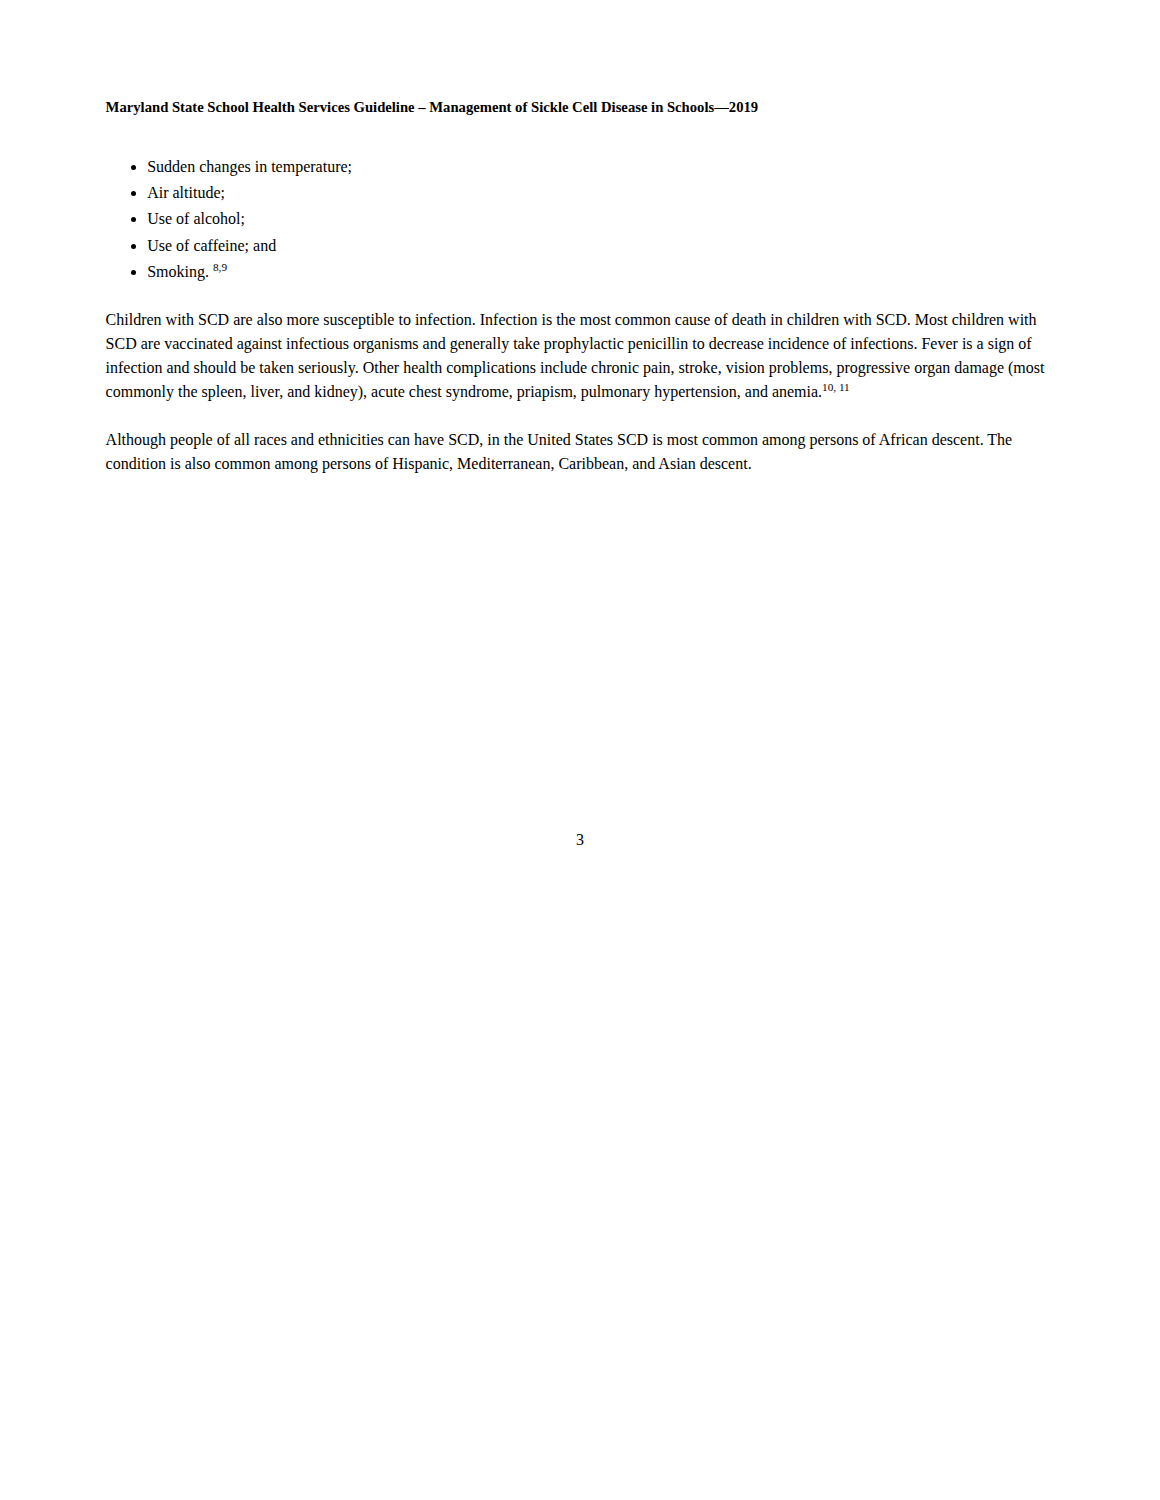Maryland State School Health Services Guideline – Management of Sickle Cell Disease in Schools—2019
Sudden changes in temperature;
Air altitude;
Use of alcohol;
Use of caffeine; and
Smoking. 8,9
Children with SCD are also more susceptible to infection. Infection is the most common cause of death in children with SCD. Most children with SCD are vaccinated against infectious organisms and generally take prophylactic penicillin to decrease incidence of infections. Fever is a sign of infection and should be taken seriously. Other health complications include chronic pain, stroke, vision problems, progressive organ damage (most commonly the spleen, liver, and kidney), acute chest syndrome, priapism, pulmonary hypertension, and anemia.10, 11
Although people of all races and ethnicities can have SCD, in the United States SCD is most common among persons of African descent. The condition is also common among persons of Hispanic, Mediterranean, Caribbean, and Asian descent.
3